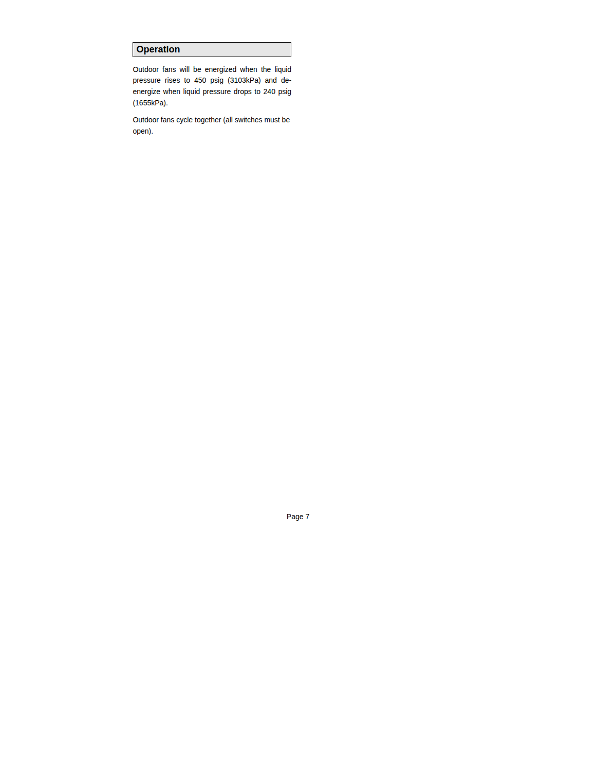Operation
Outdoor fans will be energized when the liquid pressure rises to 450 psig (3103kPa) and de-energize when liquid pressure drops to 240 psig (1655kPa).
Outdoor fans cycle together (all switches must be open).
Page 7